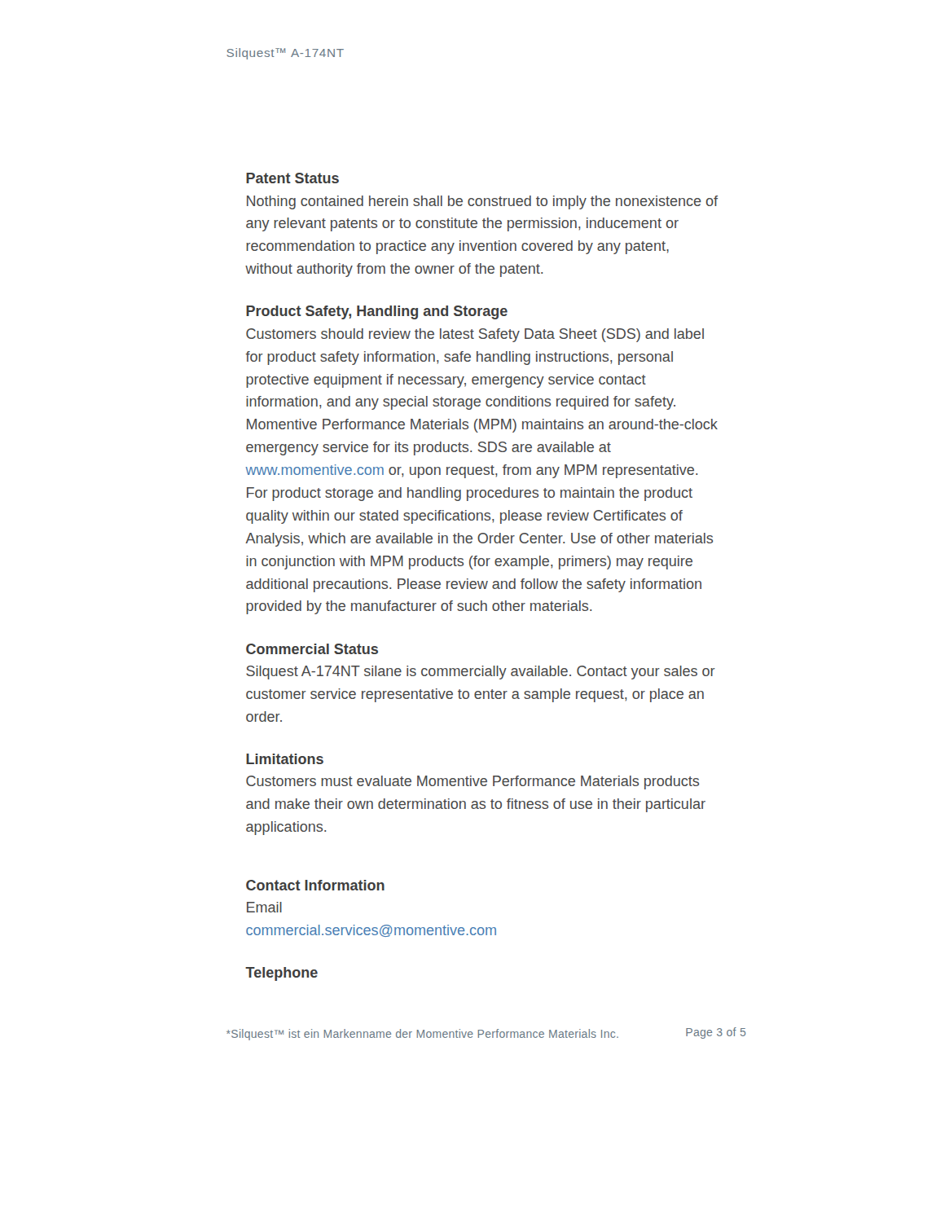Silquest™ A-174NT
Patent Status
Nothing contained herein shall be construed to imply the nonexistence of any relevant patents or to constitute the permission, inducement or recommendation to practice any invention covered by any patent, without authority from the owner of the patent.
Product Safety, Handling and Storage
Customers should review the latest Safety Data Sheet (SDS) and label for product safety information, safe handling instructions, personal protective equipment if necessary, emergency service contact information, and any special storage conditions required for safety. Momentive Performance Materials (MPM) maintains an around-the-clock emergency service for its products. SDS are available at www.momentive.com or, upon request, from any MPM representative. For product storage and handling procedures to maintain the product quality within our stated specifications, please review Certificates of Analysis, which are available in the Order Center. Use of other materials in conjunction with MPM products (for example, primers) may require additional precautions. Please review and follow the safety information provided by the manufacturer of such other materials.
Commercial Status
Silquest A-174NT silane is commercially available. Contact your sales or customer service representative to enter a sample request, or place an order.
Limitations
Customers must evaluate Momentive Performance Materials products and make their own determination as to fitness of use in their particular applications.
Contact Information
Email
commercial.services@momentive.com
Telephone
*Silquest™ ist ein Markenname der Momentive Performance Materials Inc.
Page 3 of 5